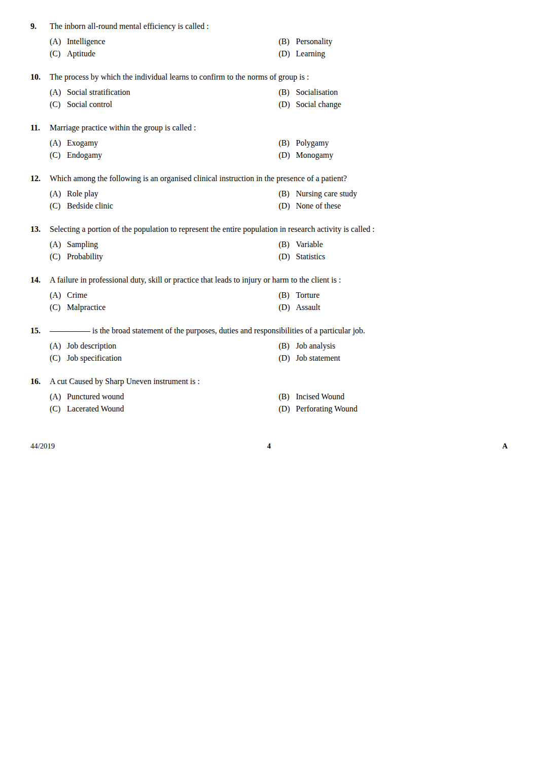9.
The inborn all-round mental efficiency is called :
(A) Intelligence
(B) Personality
(C) Aptitude
(D) Learning
10.
The process by which the individual learns to confirm to the norms of group is :
(A) Social stratification
(B) Socialisation
(C) Social control
(D) Social change
11.
Marriage practice within the group is called :
(A) Exogamy
(B) Polygamy
(C) Endogamy
(D) Monogamy
12.
Which among the following is an organised clinical instruction in the presence of a patient?
(A) Role play
(B) Nursing care study
(C) Bedside clinic
(D) None of these
13.
Selecting a portion of the population to represent the entire population in research activity is called :
(A) Sampling
(B) Variable
(C) Probability
(D) Statistics
14.
A failure in professional duty, skill or practice that leads to injury or harm to the client is :
(A) Crime
(B) Torture
(C) Malpractice
(D) Assault
15.
————— is the broad statement of the purposes, duties and responsibilities of a particular job.
(A) Job description
(B) Job analysis
(C) Job specification
(D) Job statement
16.
A cut Caused by Sharp Uneven instrument is :
(A) Punctured wound
(B) Incised Wound
(C) Lacerated Wound
(D) Perforating Wound
44/2019
4
A